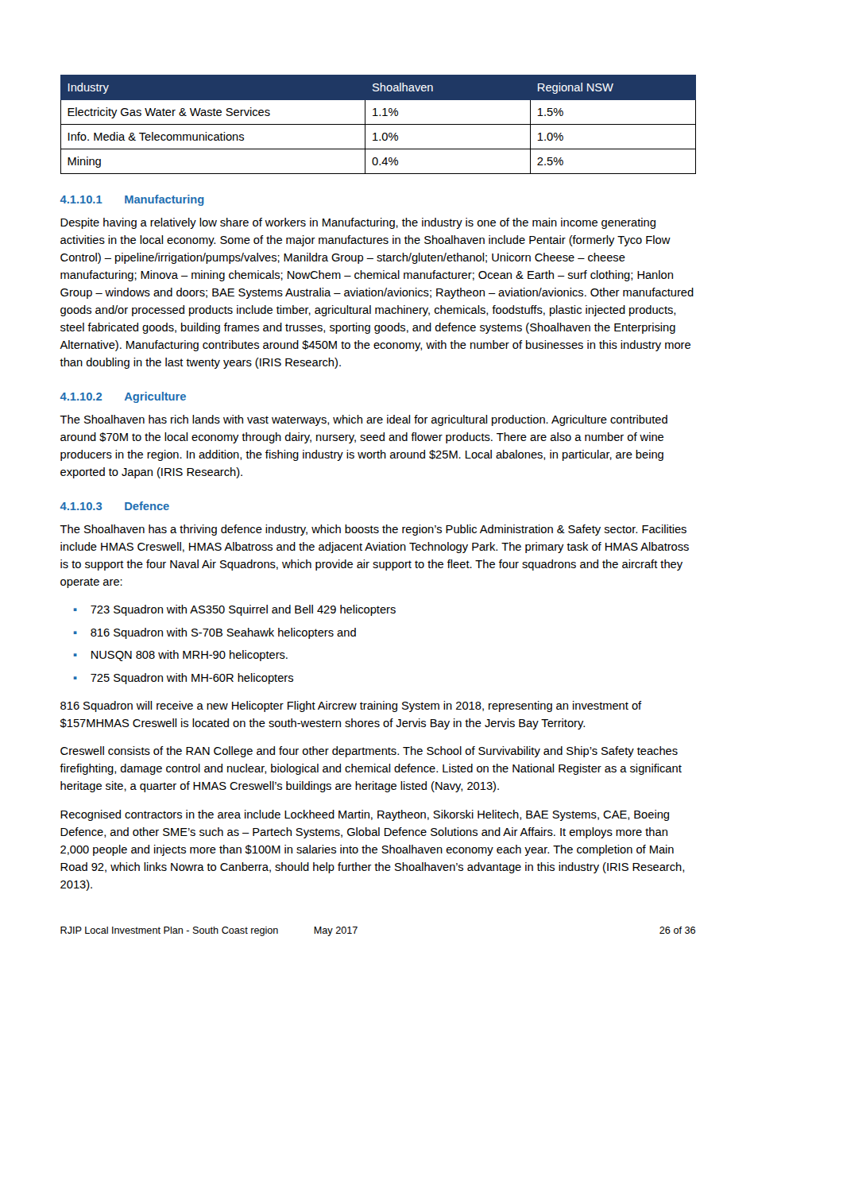| Industry | Shoalhaven | Regional NSW |
| --- | --- | --- |
| Electricity Gas Water & Waste Services | 1.1% | 1.5% |
| Info. Media & Telecommunications | 1.0% | 1.0% |
| Mining | 0.4% | 2.5% |
4.1.10.1 Manufacturing
Despite having a relatively low share of workers in Manufacturing, the industry is one of the main income generating activities in the local economy. Some of the major manufactures in the Shoalhaven include Pentair (formerly Tyco Flow Control) – pipeline/irrigation/pumps/valves; Manildra Group – starch/gluten/ethanol; Unicorn Cheese – cheese manufacturing; Minova – mining chemicals; NowChem – chemical manufacturer; Ocean & Earth – surf clothing; Hanlon Group – windows and doors; BAE Systems Australia – aviation/avionics; Raytheon – aviation/avionics. Other manufactured goods and/or processed products include timber, agricultural machinery, chemicals, foodstuffs, plastic injected products, steel fabricated goods, building frames and trusses, sporting goods, and defence systems (Shoalhaven the Enterprising Alternative). Manufacturing contributes around $450M to the economy, with the number of businesses in this industry more than doubling in the last twenty years (IRIS Research).
4.1.10.2 Agriculture
The Shoalhaven has rich lands with vast waterways, which are ideal for agricultural production. Agriculture contributed around $70M to the local economy through dairy, nursery, seed and flower products. There are also a number of wine producers in the region. In addition, the fishing industry is worth around $25M. Local abalones, in particular, are being exported to Japan (IRIS Research).
4.1.10.3 Defence
The Shoalhaven has a thriving defence industry, which boosts the region’s Public Administration & Safety sector. Facilities include HMAS Creswell, HMAS Albatross and the adjacent Aviation Technology Park. The primary task of HMAS Albatross is to support the four Naval Air Squadrons, which provide air support to the fleet. The four squadrons and the aircraft they operate are:
723 Squadron with AS350 Squirrel and Bell 429 helicopters
816 Squadron with S-70B Seahawk helicopters and
NUSQN 808 with MRH-90 helicopters.
725 Squadron with MH-60R helicopters
816 Squadron will receive a new Helicopter Flight Aircrew training System in 2018, representing an investment of $157MHMAS Creswell is located on the south-western shores of Jervis Bay in the Jervis Bay Territory.
Creswell consists of the RAN College and four other departments. The School of Survivability and Ship’s Safety teaches firefighting, damage control and nuclear, biological and chemical defence. Listed on the National Register as a significant heritage site, a quarter of HMAS Creswell’s buildings are heritage listed (Navy, 2013).
Recognised contractors in the area include Lockheed Martin, Raytheon, Sikorski Helitech, BAE Systems, CAE, Boeing Defence, and other SME’s such as – Partech Systems, Global Defence Solutions and Air Affairs. It employs more than 2,000 people and injects more than $100M in salaries into the Shoalhaven economy each year. The completion of Main Road 92, which links Nowra to Canberra, should help further the Shoalhaven’s advantage in this industry (IRIS Research, 2013).
RJIP Local Investment Plan - South Coast region May 2017 26 of 36